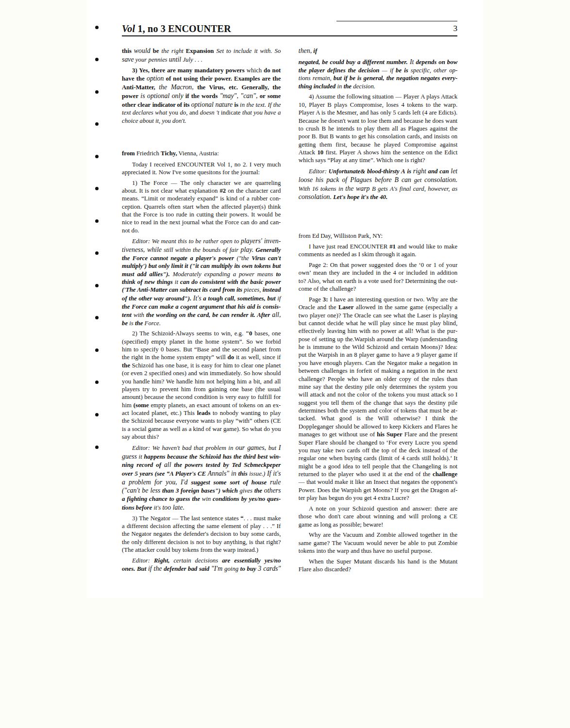Vol 1, no 3 ENCOUNTER
3
this would be the right Expansion Set to include it with. So save your pennies until July . . .
3) Yes, there are many mandatory powers which do not have the option of not using their power. Examples are the Anti-Matter, the Macron, the Virus, etc. Generally, the power is optional only if the words "may", "can", or some other clear indicator of its optional nature is in the text. If the text declares what you do, and doesn 't indicate that you have a choice about it, you don't.
from Friedrich Tichy, Vienna, Austria:
Today I received ENCOUNTER Vol 1, no 2. I very much appreciated it. Now I've some quesitons for the journal:
1) The Force — The only character we are quarreling about. It is not clear what explanation #2 on the character card means. “Limit or moderately expand” is kind of a rubber conception. Quarrels often start when the affected player(s) think that the Force is too rude in cutting their powers. It would be nice to read in the next journal what the Force can do and cannot do.
Editor: We meant this to be rather open to players' inventiveness, while still within the bounds of fair play. Generally the Force cannot negate a player's power ("the Virus can't multiply') but only limit it ("it can multiply its own tokens but must add allies"). Moderately expanding a power means to think of new things it can do consistent with the basic power ('The Anti-Matter can subtract its card from its pieces, instead of the other way around"). It's a tough call, sometimes, but if the Force can make a cogent argument that his aid is consistent with the wording on the card, be can render it. After all, be is the Force.
2) The Schizoid-Always seems to win, e.g. "0 bases, one (specified) empty planet in the home system”. So we forbid him to specify 0 bases. But “Base and the second planet from the right in the home system empty” will do it as well, since if the Schizoid has one base, it is easy for him to clear one planet (or even 2 specified ones) and win immediately. So how should you handle him? We handle him not helping him a bit, and all players try to prevent him from gaining one base (the usual amount) because the second condition is very easy to fulfill for him (some empty planets, an exact amount of tokens on an exact located planet, etc.) This leads to nobody wanting to play the Schizoid because everyone wants to play “with” others (CE is a social game as well as a kind of war game). So what do you say about this?
Editor: We haven't bad that problem in our games, but I guess it happens because the Schizoid has the third best winning record of all the powers tested by Ted Scbmeckpeper over 5 years (see “A Player's CE Annals" in this issue.) If it's a problem for you, I'd suggest some sort of house rule ("can't be less than 3 foreign bases") which gives the others a fighting chance to guess the win conditions by yes/no questions before it's too late.
3) The Negator — The last sentence states “. . . must make a different decision affecting the same element of play . . .” If the Negator negates the defender's decision to buy some cards, the only different decision is not to buy anything, is that right? (The attacker could buy tokens from the warp instead.)
Editor: Right, certain decisions are essentially yes/no ones. But if the defender bad said "I'm going to buy 3 cards" then, if
negated, be could buy a different number. It depends on bow the player defines the decision — if be is specific, other options remain, but if be is general, the negation negates everything included in the decision.
4) Assume the following situation — Player A plays Attack 10, Player B plays Compromise, loses 4 tokens to the warp. Player A is the Mesmer, and has only 5 cards left (4 are Edicts). Because he doesn't want to lose them and because he does want to crush B he intends to play them all as Plagues against the poor B. But B wants to get his consolation cards, and insists on getting them first, because he played Compromise against Attack 10 first. Player A shows him the sentence on the Edict which says “Play at any time”. Which one is right?
Editor: Unfortunate& blood-thirsty A is right and can let loose his pack of Plagues before B can get consolation. With 16 tokens in the warp B gets A's final card, however, as consolation. Let's hope it's the 40.
from Ed Day, Williston Park, NY:
I have just read ENCOUNTER #1 and would like to make comments as needed as I skim through it again.
Page 2: On that power suggested does the ‘0 or 1 of your own’ mean they are included in the 4 or included in addition to? Also, what on earth is a vote used for? Determining the outcome of the challenge?
Page 3: I have an interesting question or two. Why are the Oracle and the Laser allowed in the same game (especially a two player one)? The Oracle can see what the Laser is playing but cannot decide what he will play since he must play blind, effectively leaving him with no power at all! What is the purpose of setting up the.Warpish around the Warp (understanding he is immune to the Wild Schizoid and certain Moons)? Idea: put the Warpish in an 8 player game to have a 9 player game if you have enough players. Can the Negator make a negation in between challenges in forfeit of making a negation in the next challenge? People who have an older copy of the rules than mine say that the destiny pile only determines the system you will attack and not the color of the tokens you must attack so I suggest you tell them of the change that says the destiny pile determines both the system and color of tokens that must be attacked. What good is the Will otherwise? I think the Doppleganger should be allowed to keep Kickers and Flares he manages to get without use of his Super Flare and the present Super Flare should be changed to ‘For every Lucre you spend you may take two cards off the top of the deck instead of the regular one when buying cards (limit of 4 cards still holds).’ It might be a good idea to tell people that the Changeling is not returned to the player who used it at the end of the challenge — that would make it like an Insect that negates the opponent's Power. Does the Warpish get Moons? If you get the Dragon after play has begun do you get 4 extra Lucre?
A note on your Schizoid question and answer: there are those who don't care about winning and will prolong a CE game as long as possible; beware!
Why are the Vacuum and Zombie allowed together in the same game? The Vacuum would never be able to put Zombie tokens into the warp and thus have no useful purpose.
When the Super Mutant discards his hand is the Mutant Flare also discarded?